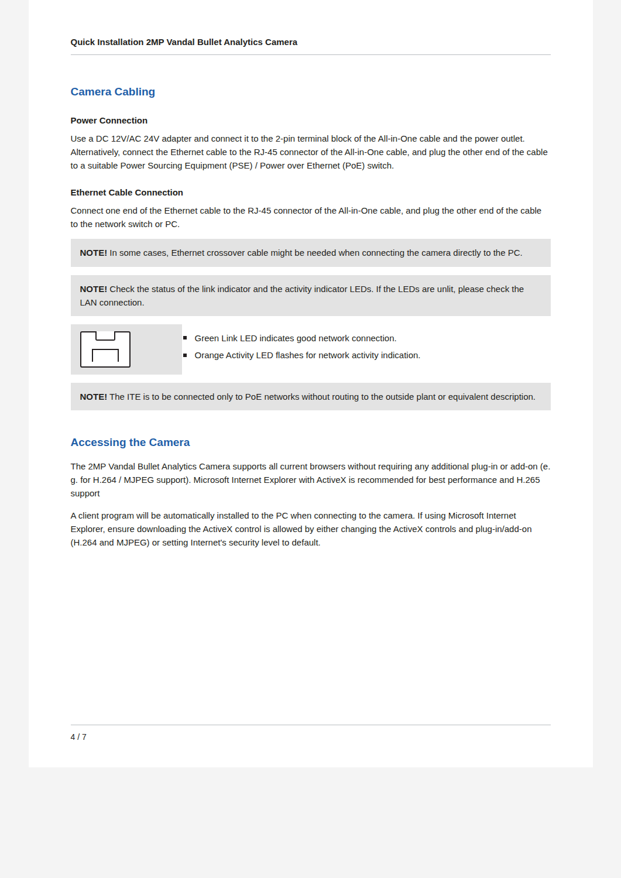Quick Installation 2MP Vandal Bullet Analytics Camera
Camera Cabling
Power Connection
Use a DC 12V/AC 24V adapter and connect it to the 2-pin terminal block of the All-in-One cable and the power outlet. Alternatively, connect the Ethernet cable to the RJ-45 connector of the All-in-One cable, and plug the other end of the cable to a suitable Power Sourcing Equipment (PSE) / Power over Ethernet (PoE) switch.
Ethernet Cable Connection
Connect one end of the Ethernet cable to the RJ-45 connector of the All-in-One cable, and plug the other end of the cable to the network switch or PC.
NOTE! In some cases, Ethernet crossover cable might be needed when connecting the camera directly to the PC.
NOTE! Check the status of the link indicator and the activity indicator LEDs. If the LEDs are unlit, please check the LAN connection.
Green Link LED indicates good network connection.
Orange Activity LED flashes for network activity indication.
NOTE! The ITE is to be connected only to PoE networks without routing to the outside plant or equivalent description.
Accessing the Camera
The 2MP Vandal Bullet Analytics Camera supports all current browsers without requiring any additional plug-in or add-on (e. g. for H.264 / MJPEG support). Microsoft Internet Explorer with ActiveX is recommended for best performance and H.265 support
A client program will be automatically installed to the PC when connecting to the camera. If using Microsoft Internet Explorer, ensure downloading the ActiveX control is allowed by either changing the ActiveX controls and plug-in/add-on (H.264 and MJPEG) or setting Internet's security level to default.
4 / 7